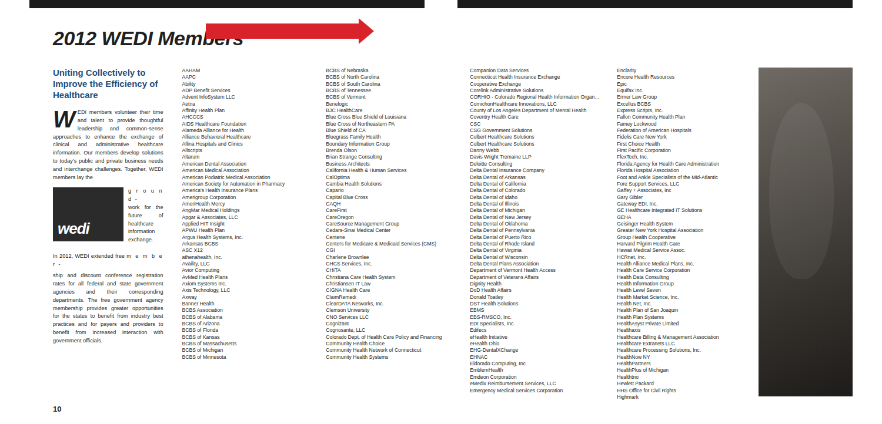2012 WEDI Members
Uniting Collectively to Improve the Efficiency of Healthcare
WEDI members volunteer their time and talent to provide thoughtful leadership and common-sense approaches to enhance the exchange of clinical and administrative healthcare information. Our members develop solutions to today's public and private business needs and interchange challenges. Together, WEDI members lay the
g r o u n d -
work for the future of healthcare information exchange.
In 2012, WEDI extended free m e m b e r -
ship and discount conference registration rates for all federal and state government agencies and their corresponding departments. The free government agency membership provides greater opportunities for the states to benefit from industry best practices and for payers and providers to benefit from increased interaction with government officials.
AAHAM
AAPC
Ability
ADP Benefit Services
Advent InfoSystem LLC
Aetna
Affinity Health Plan
AHCCCS
AIDS Healthcare Foundation
Alameda Alliance for Health
Alliance Behavioral Healthcare
Allina Hospitals and Clinics
Allscripts
Altarum
American Dental Association
American Medical Association
American Podiatric Medical Association
American Society for Automation in Pharmacy
America's Health Insurance Plans
Amerigroup Corporation
AmeriHealth Mercy
AngMar Medical Holdings
Apgar & Associates, LLC
Applied HIT Insight
APWU Health Plan
Argus Health Systems, Inc.
Arkansas BCBS
ASC X12
athenahealth, Inc.
Availity, LLC
Avior Computing
AvMed Health Plans
Axiom Systems Inc.
Axis Technology, LLC
Axway
Banner Health
BCBS Association
BCBS of Alabama
BCBS of Arizona
BCBS of Florida
BCBS of Kansas
BCBS of Massachusetts
BCBS of Michigan
BCBS of Minnesota
BCBS of Nebraska
BCBS of North Carolina
BCBS of South Carolina
BCBS of Tennessee
BCBS of Vermont
Benelogic
BJC HealthCare
Blue Cross Blue Shield of Louisiana
Blue Cross of Northeastern PA
Blue Shield of CA
Bluegrass Family Health
Boundary Information Group
Brenda Olson
Brian Strange Consulting
Business Architects
California Health & Human Services
CalOptima
Cambia Health Solutions
Capario
Capital Blue Cross
CAQH
CareFirst
CareOregon
CareSource Management Group
Cedars-Sinai Medical Center
Centene
Centers for Medicare & Medicaid Services (CMS)
CGI
Charlene Brownlee
CHCS Services, Inc.
CHITA
Christiana Care Health System
Christiansen IT Law
CIGNA Health Care
ClaimRemedi
ClearDATA Networks, Inc.
Clemson University
CNO Services LLC
Cognizant
Cognosante, LLC
Colorado Dept. of Health Care Policy and Financing
Community Health Choice
Community Health Network of Connecticut
Community Health Systems
Companion Data Services
Connecticut Health Insurance Exchange
Cooperative Exchange
Corelink Administrative Solutions
CORHIO - Colorado Regional Health Information Organization
CornichonHealthcare Innovations, LLC
County of Los Angeles Department of Mental Health
Coventry Health Care
CSC
CSG Government Solutions
Culbert Healthcare Solutions
Culbert Healthcare Solutions
Danny Webb
Davis Wright Tremaine LLP
Deloitte Consulting
Delta Dental Insurance Company
Delta Dental of Arkansas
Delta Dental of California
Delta Dental of Colorado
Delta Dental of Idaho
Delta Dental of Illinois
Delta Dental of Michigan
Delta Dental of New Jersey
Delta Dental of Oklahoma
Delta Dental of Pennsylvania
Delta Dental of Puerto Rico
Delta Dental of Rhode Island
Delta Dental of Virginia
Delta Dental of Wisconsin
Delta Dental Plans Association
Department of Vermont Health Access
Department of Veterans Affairs
Dignity Health
DoD Health Affairs
Donald Toatley
DST Health Solutions
EBMS
EBS-RMSCO, Inc.
EDI Specialists, Inc
Edifecs
eHealth Initiative
eHealth Ohio
EHG-DentalXChange
EHNAC
Eldorado Computing, Inc
EmblemHealth
Emdeon Corporation
eMedix Reimbursement Services, LLC
Emergency Medical Services Corporation
Enclarity
Encore Health Resources
Epic
Equifax Inc.
Ermer Law Group
Excellus BCBS
Express Scripts, Inc.
Fallon Community Health Plan
Famey Lockwood
Federation of American Hospitals
Fidelis Care New York
First Choice Health
First Pacific Corporation
FlexTech, Inc.
Florida Agency for Health Care Administration
Florida Hospital Association
Foot and Ankle Specialists of the Mid-Atlantic
Fore Support Services, LLC
Gaffey + Associates, Inc
Gary Gibler
Gateway EDI, Inc.
GE Healthcare Integrated IT Solutions
GEHA
Geisinger Health System
Greater New York Hospital Association
Group Health Cooperative
Harvard Pilgrim Health Care
Hawaii Medical Service Assoc.
HCRnet, Inc.
Health Alliance Medical Plans, Inc.
Health Care Service Corporation
Health Data Consulting
Health Information Group
Health Level Seven
Health Market Science, Inc.
Health Net, Inc.
Health Plan of San Joaquin
Health Plan Systems
HealthAsyst Private Limited
Healthaxis
Healthcare Billing & Management Association
Healthcare Extranets LLC
Healthcare Processing Solutions, Inc.
HealthNow NY
HealthPartners
HealthPlus of Michigan
Healthtrio
Hewlett Packard
HHS Office for Civil Rights
Highmark
10